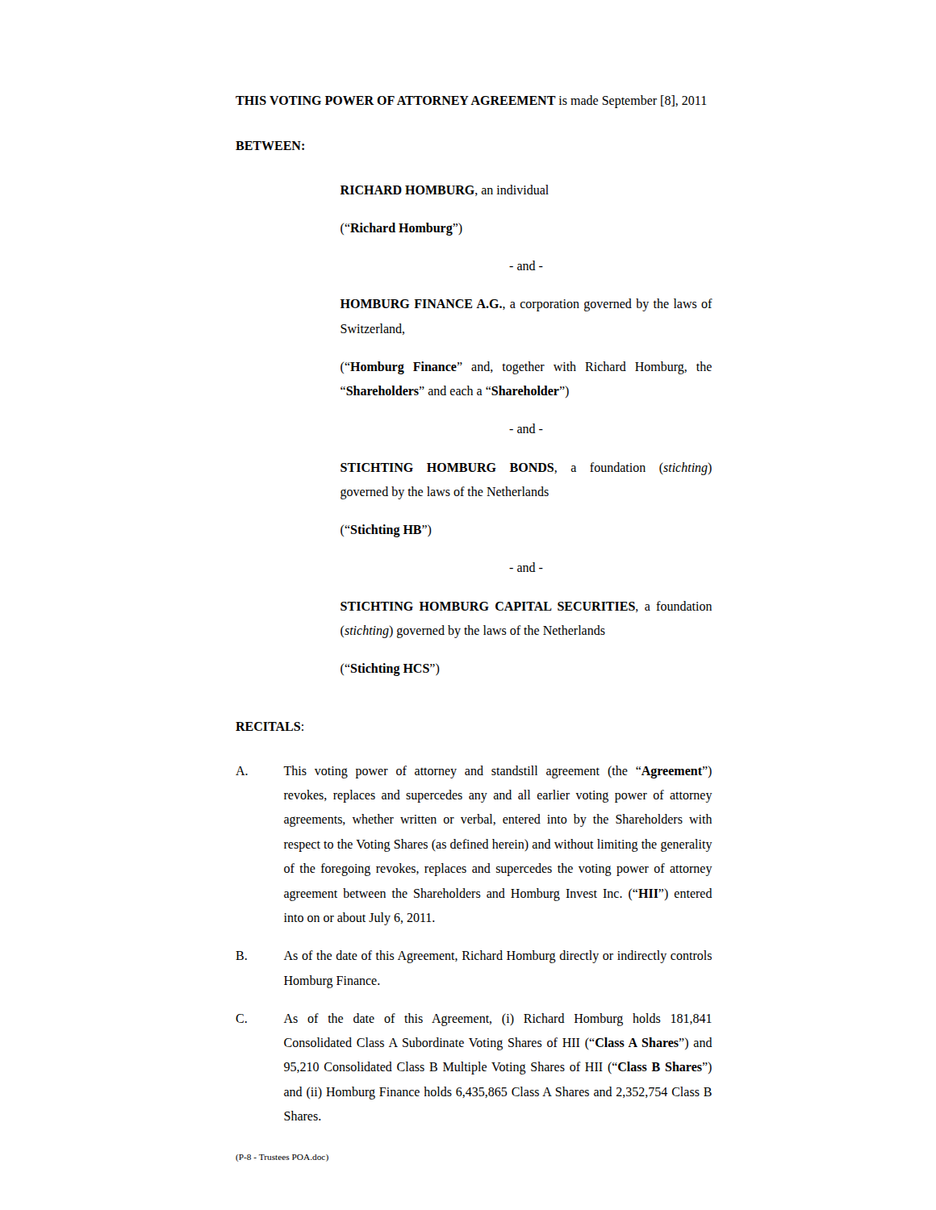THIS VOTING POWER OF ATTORNEY AGREEMENT is made September [8], 2011
BETWEEN:
RICHARD HOMBURG, an individual
(“Richard Homburg”)
- and -
HOMBURG FINANCE A.G., a corporation governed by the laws of Switzerland,
(“Homburg Finance” and, together with Richard Homburg, the “Shareholders” and each a “Shareholder”)
- and -
STICHTING HOMBURG BONDS, a foundation (stichting) governed by the laws of the Netherlands
(“Stichting HB”)
- and -
STICHTING HOMBURG CAPITAL SECURITIES, a foundation (stichting) governed by the laws of the Netherlands
(“Stichting HCS”)
RECITALS:
A.
This voting power of attorney and standstill agreement (the “Agreement”) revokes, replaces and supercedes any and all earlier voting power of attorney agreements, whether written or verbal, entered into by the Shareholders with respect to the Voting Shares (as defined herein) and without limiting the generality of the foregoing revokes, replaces and supercedes the voting power of attorney agreement between the Shareholders and Homburg Invest Inc. (“HII”) entered into on or about July 6, 2011.
B.
As of the date of this Agreement, Richard Homburg directly or indirectly controls Homburg Finance.
C.
As of the date of this Agreement, (i) Richard Homburg holds 181,841 Consolidated Class A Subordinate Voting Shares of HII (“Class A Shares”) and 95,210 Consolidated Class B Multiple Voting Shares of HII (“Class B Shares”) and (ii) Homburg Finance holds 6,435,865 Class A Shares and 2,352,754 Class B Shares.
(P-8 - Trustees POA.doc)